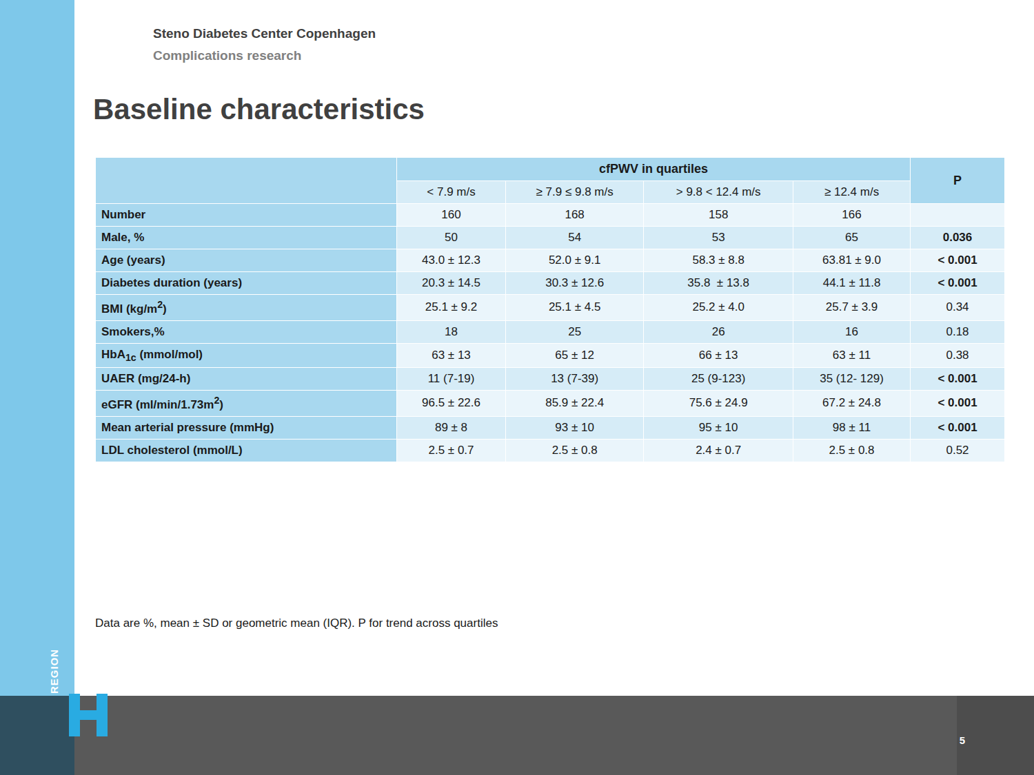Steno Diabetes Center Copenhagen
Complications research
Baseline characteristics
| | cfPWV in quartiles | P |
| --- | --- | --- |
| < 7.9 m/s | ≥ 7.9 ≤ 9.8 m/s | > 9.8 < 12.4 m/s | ≥ 12.4 m/s |
| Number | 160 | 168 | 158 | 166 | |
| Male, % | 50 | 54 | 53 | 65 | 0.036 |
| Age (years) | 43.0 ± 12.3 | 52.0 ± 9.1 | 58.3 ± 8.8 | 63.81 ± 9.0 | < 0.001 |
| Diabetes duration (years) | 20.3 ± 14.5 | 30.3 ± 12.6 | 35.8 ± 13.8 | 44.1 ± 11.8 | < 0.001 |
| BMI (kg/m 2 ) | 25.1 ± 9.2 | 25.1 ± 4.5 | 25.2 ± 4.0 | 25.7 ± 3.9 | 0.34 |
| Smokers,% | 18 | 25 | 26 | 16 | 0.18 |
| HbA 1c (mmol/mol) | 63 ± 13 | 65 ± 12 | 66 ± 13 | 63 ± 11 | 0.38 |
| UAER (mg/24-h) | 11 (7-19) | 13 (7-39) | 25 (9-123) | 35 (12- 129) | < 0.001 |
| eGFR (ml/min/1.73m 2 ) | 96.5 ± 22.6 | 85.9 ± 22.4 | 75.6 ± 24.9 | 67.2 ± 24.8 | < 0.001 |
| Mean arterial pressure (mmHg) | 89 ± 8 | 93 ± 10 | 95 ± 10 | 98 ± 11 | < 0.001 |
| LDL cholesterol (mmol/L) | 2.5 ± 0.7 | 2.5 ± 0.8 | 2.4 ± 0.7 | 2.5 ± 0.8 | 0.52 |
Data are %, mean ± SD or geometric mean (IQR). P for trend across quartiles
REGION
5